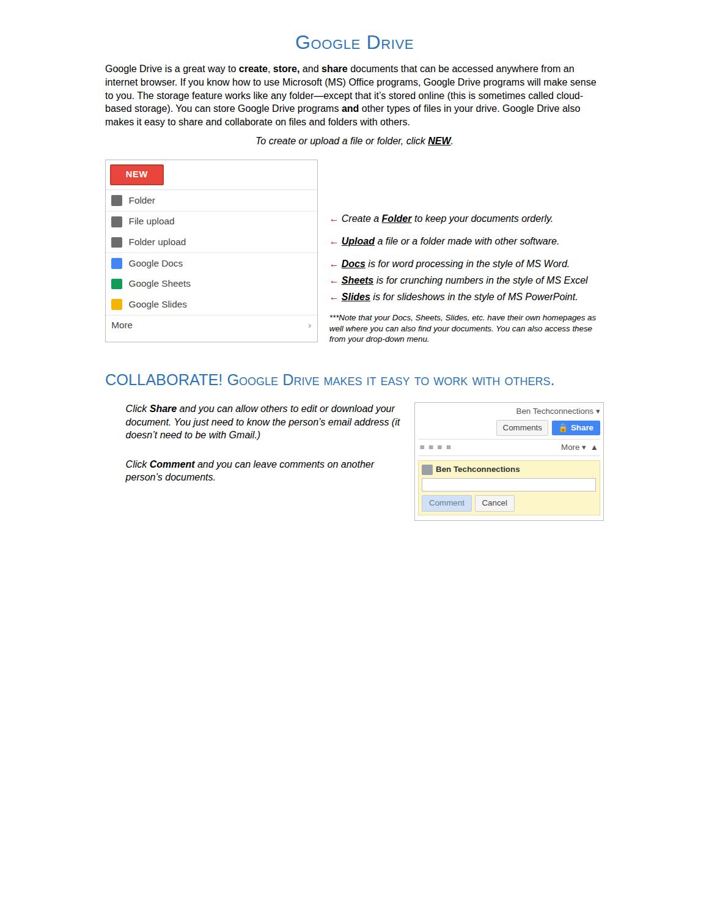Google Drive
Google Drive is a great way to create, store, and share documents that can be accessed anywhere from an internet browser. If you know how to use Microsoft (MS) Office programs, Google Drive programs will make sense to you. The storage feature works like any folder—except that it’s stored online (this is sometimes called cloud-based storage). You can store Google Drive programs and other types of files in your drive. Google Drive also makes it easy to share and collaborate on files and folders with others.
To create or upload a file or folder, click NEW.
NEW
Folder
File upload
Folder upload
Google Docs
Google Sheets
Google Slides
More ›
←Create a Folder to keep your documents orderly.
←Upload a file or a folder made with other software.
←Docs is for word processing in the style of MS Word.
←Sheets is for crunching numbers in the style of MS Excel
←Slides is for slideshows in the style of MS PowerPoint.
***Note that your Docs, Sheets, Slides, etc. have their own homepages as well where you can also find your documents. You can also access these from your drop-down menu.
COLLABORATE! Google Drive makes it easy to work with others.
Click Share and you can allow others to edit or download your document. You just need to know the person’s email address (it doesn’t need to be with Gmail.)
Click Comment and you can leave comments on another person’s documents.
Ben Techconnections ▾
Comments 🔒 Share
≡≡≡≡ More ▾ ▲
Ben Techconnections
Comment Cancel